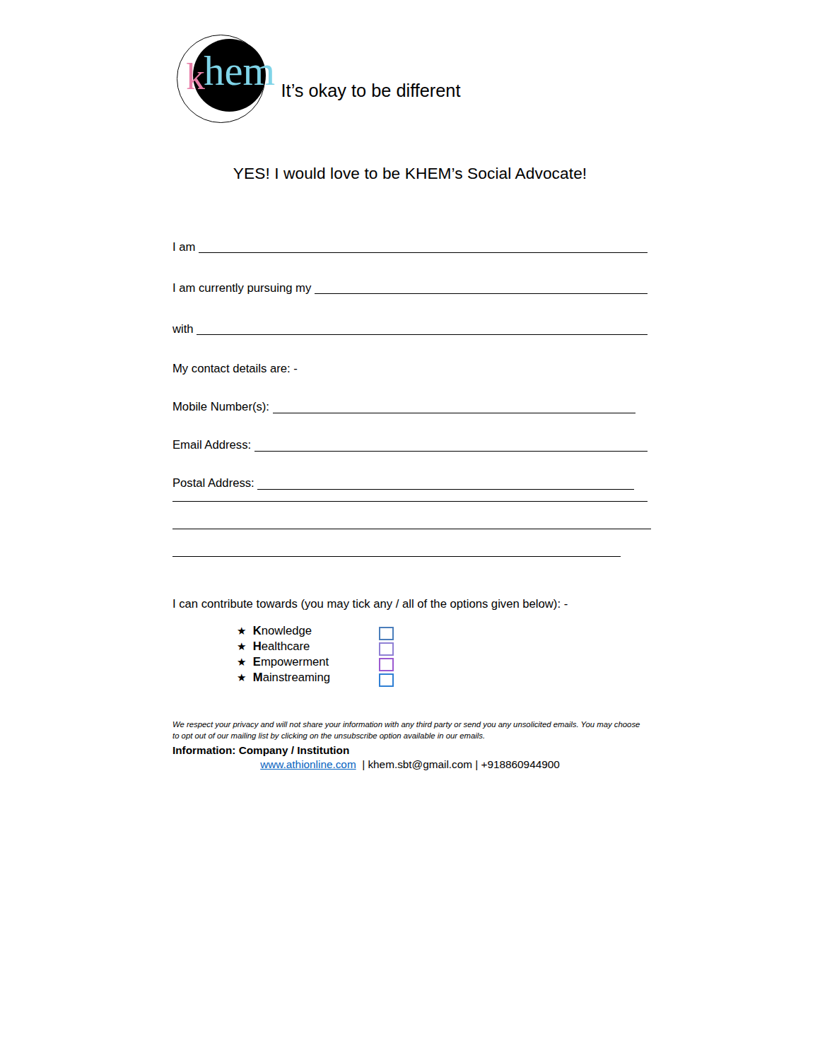k hem
It’s okay to be different
YES! I would love to be KHEM’s Social Advocate!
I am
I am currently pursuing my
with
My contact details are: -
Mobile Number(s):
Email Address:
Postal Address:
I can contribute towards (you may tick any / all of the options given below): -
★Knowledge
★Healthcare
★Empowerment
★Mainstreaming
We respect your privacy and will not share your information with any third party or send you any unsolicited emails. You may choose to opt out of our mailing list by clicking on the unsubscribe option available in our emails.
Information: Company / Institution
www.athionline.com | khem.sbt@gmail.com | +918860944900